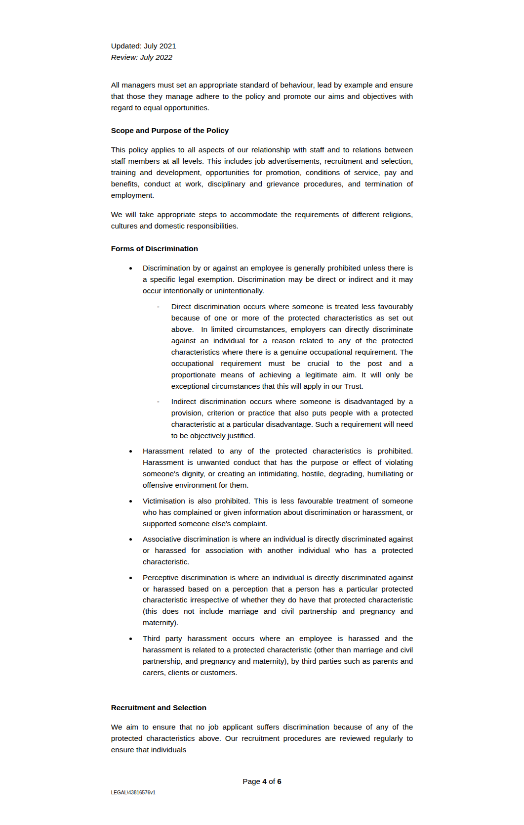Updated: July 2021
Review: July 2022
All managers must set an appropriate standard of behaviour, lead by example and ensure that those they manage adhere to the policy and promote our aims and objectives with regard to equal opportunities.
Scope and Purpose of the Policy
This policy applies to all aspects of our relationship with staff and to relations between staff members at all levels. This includes job advertisements, recruitment and selection, training and development, opportunities for promotion, conditions of service, pay and benefits, conduct at work, disciplinary and grievance procedures, and termination of employment.
We will take appropriate steps to accommodate the requirements of different religions, cultures and domestic responsibilities.
Forms of Discrimination
Discrimination by or against an employee is generally prohibited unless there is a specific legal exemption. Discrimination may be direct or indirect and it may occur intentionally or unintentionally.
Direct discrimination occurs where someone is treated less favourably because of one or more of the protected characteristics as set out above. In limited circumstances, employers can directly discriminate against an individual for a reason related to any of the protected characteristics where there is a genuine occupational requirement. The occupational requirement must be crucial to the post and a proportionate means of achieving a legitimate aim. It will only be exceptional circumstances that this will apply in our Trust.
Indirect discrimination occurs where someone is disadvantaged by a provision, criterion or practice that also puts people with a protected characteristic at a particular disadvantage. Such a requirement will need to be objectively justified.
Harassment related to any of the protected characteristics is prohibited. Harassment is unwanted conduct that has the purpose or effect of violating someone's dignity, or creating an intimidating, hostile, degrading, humiliating or offensive environment for them.
Victimisation is also prohibited. This is less favourable treatment of someone who has complained or given information about discrimination or harassment, or supported someone else's complaint.
Associative discrimination is where an individual is directly discriminated against or harassed for association with another individual who has a protected characteristic.
Perceptive discrimination is where an individual is directly discriminated against or harassed based on a perception that a person has a particular protected characteristic irrespective of whether they do have that protected characteristic (this does not include marriage and civil partnership and pregnancy and maternity).
Third party harassment occurs where an employee is harassed and the harassment is related to a protected characteristic (other than marriage and civil partnership, and pregnancy and maternity), by third parties such as parents and carers, clients or customers.
Recruitment and Selection
We aim to ensure that no job applicant suffers discrimination because of any of the protected characteristics above. Our recruitment procedures are reviewed regularly to ensure that individuals
Page 4 of 6
LEGAL\43816576v1